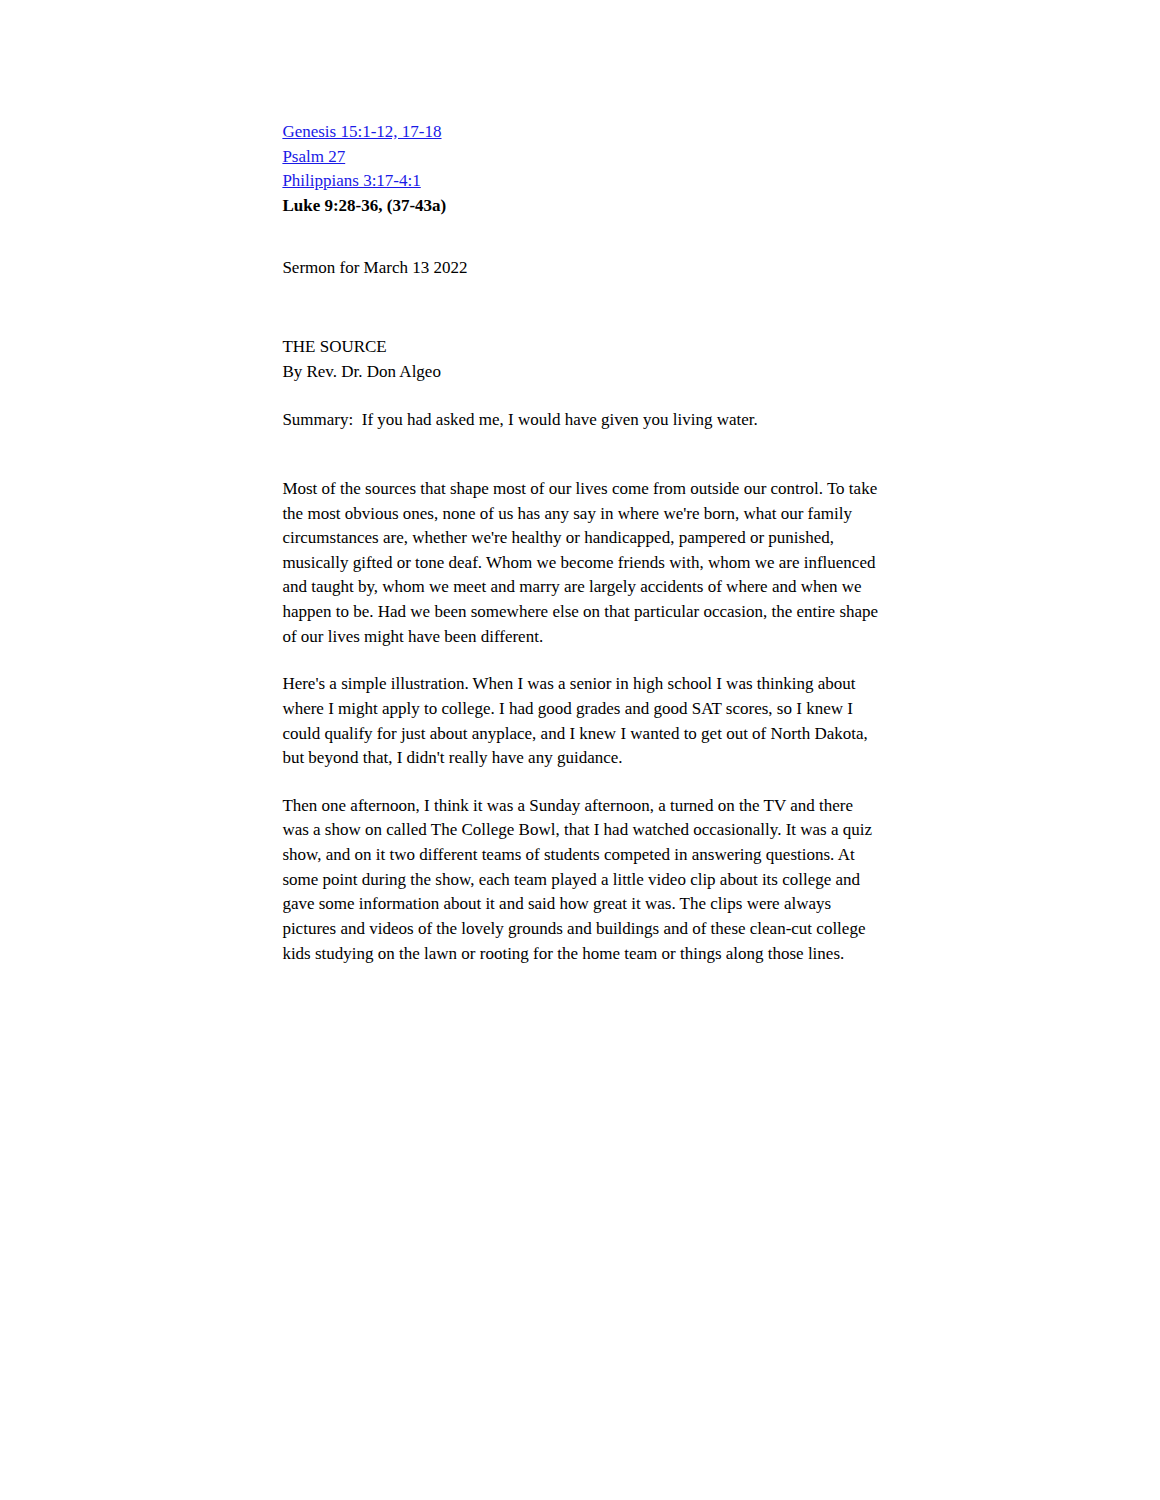Genesis 15:1-12, 17-18
Psalm 27
Philippians 3:17-4:1
Luke 9:28-36, (37-43a)
Sermon for March 13 2022
THE SOURCE
By Rev. Dr. Don Algeo
Summary: If you had asked me, I would have given you living water.
Most of the sources that shape most of our lives come from outside our control. To take the most obvious ones, none of us has any say in where we're born, what our family circumstances are, whether we're healthy or handicapped, pampered or punished, musically gifted or tone deaf. Whom we become friends with, whom we are influenced and taught by, whom we meet and marry are largely accidents of where and when we happen to be. Had we been somewhere else on that particular occasion, the entire shape of our lives might have been different.
Here's a simple illustration. When I was a senior in high school I was thinking about where I might apply to college. I had good grades and good SAT scores, so I knew I could qualify for just about anyplace, and I knew I wanted to get out of North Dakota, but beyond that, I didn't really have any guidance.
Then one afternoon, I think it was a Sunday afternoon, a turned on the TV and there was a show on called The College Bowl, that I had watched occasionally. It was a quiz show, and on it two different teams of students competed in answering questions. At some point during the show, each team played a little video clip about its college and gave some information about it and said how great it was. The clips were always pictures and videos of the lovely grounds and buildings and of these clean-cut college kids studying on the lawn or rooting for the home team or things along those lines.